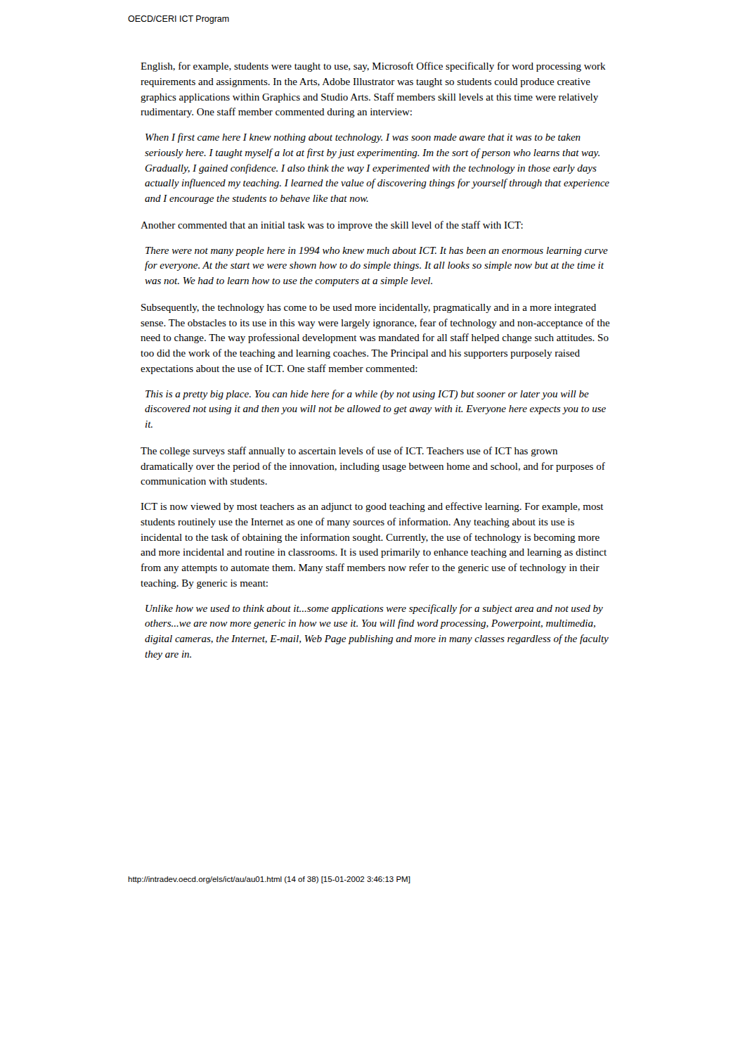OECD/CERI ICT Program
English, for example, students were taught to use, say, Microsoft Office specifically for word processing work requirements and assignments. In the Arts, Adobe Illustrator was taught so students could produce creative graphics applications within Graphics and Studio Arts. Staff members skill levels at this time were relatively rudimentary. One staff member commented during an interview:
When I first came here I knew nothing about technology. I was soon made aware that it was to be taken seriously here. I taught myself a lot at first by just experimenting. Im the sort of person who learns that way. Gradually, I gained confidence. I also think the way I experimented with the technology in those early days actually influenced my teaching. I learned the value of discovering things for yourself through that experience and I encourage the students to behave like that now.
Another commented that an initial task was to improve the skill level of the staff with ICT:
There were not many people here in 1994 who knew much about ICT. It has been an enormous learning curve for everyone. At the start we were shown how to do simple things. It all looks so simple now but at the time it was not. We had to learn how to use the computers at a simple level.
Subsequently, the technology has come to be used more incidentally, pragmatically and in a more integrated sense. The obstacles to its use in this way were largely ignorance, fear of technology and non-acceptance of the need to change. The way professional development was mandated for all staff helped change such attitudes. So too did the work of the teaching and learning coaches. The Principal and his supporters purposely raised expectations about the use of ICT. One staff member commented:
This is a pretty big place. You can hide here for a while (by not using ICT) but sooner or later you will be discovered not using it and then you will not be allowed to get away with it. Everyone here expects you to use it.
The college surveys staff annually to ascertain levels of use of ICT. Teachers use of ICT has grown dramatically over the period of the innovation, including usage between home and school, and for purposes of communication with students.
ICT is now viewed by most teachers as an adjunct to good teaching and effective learning. For example, most students routinely use the Internet as one of many sources of information. Any teaching about its use is incidental to the task of obtaining the information sought. Currently, the use of technology is becoming more and more incidental and routine in classrooms. It is used primarily to enhance teaching and learning as distinct from any attempts to automate them. Many staff members now refer to the generic use of technology in their teaching. By generic is meant:
Unlike how we used to think about it...some applications were specifically for a subject area and not used by others...we are now more generic in how we use it. You will find word processing, Powerpoint, multimedia, digital cameras, the Internet, E-mail, Web Page publishing and more in many classes regardless of the faculty they are in.
http://intradev.oecd.org/els/ict/au/au01.html (14 of 38) [15-01-2002 3:46:13 PM]